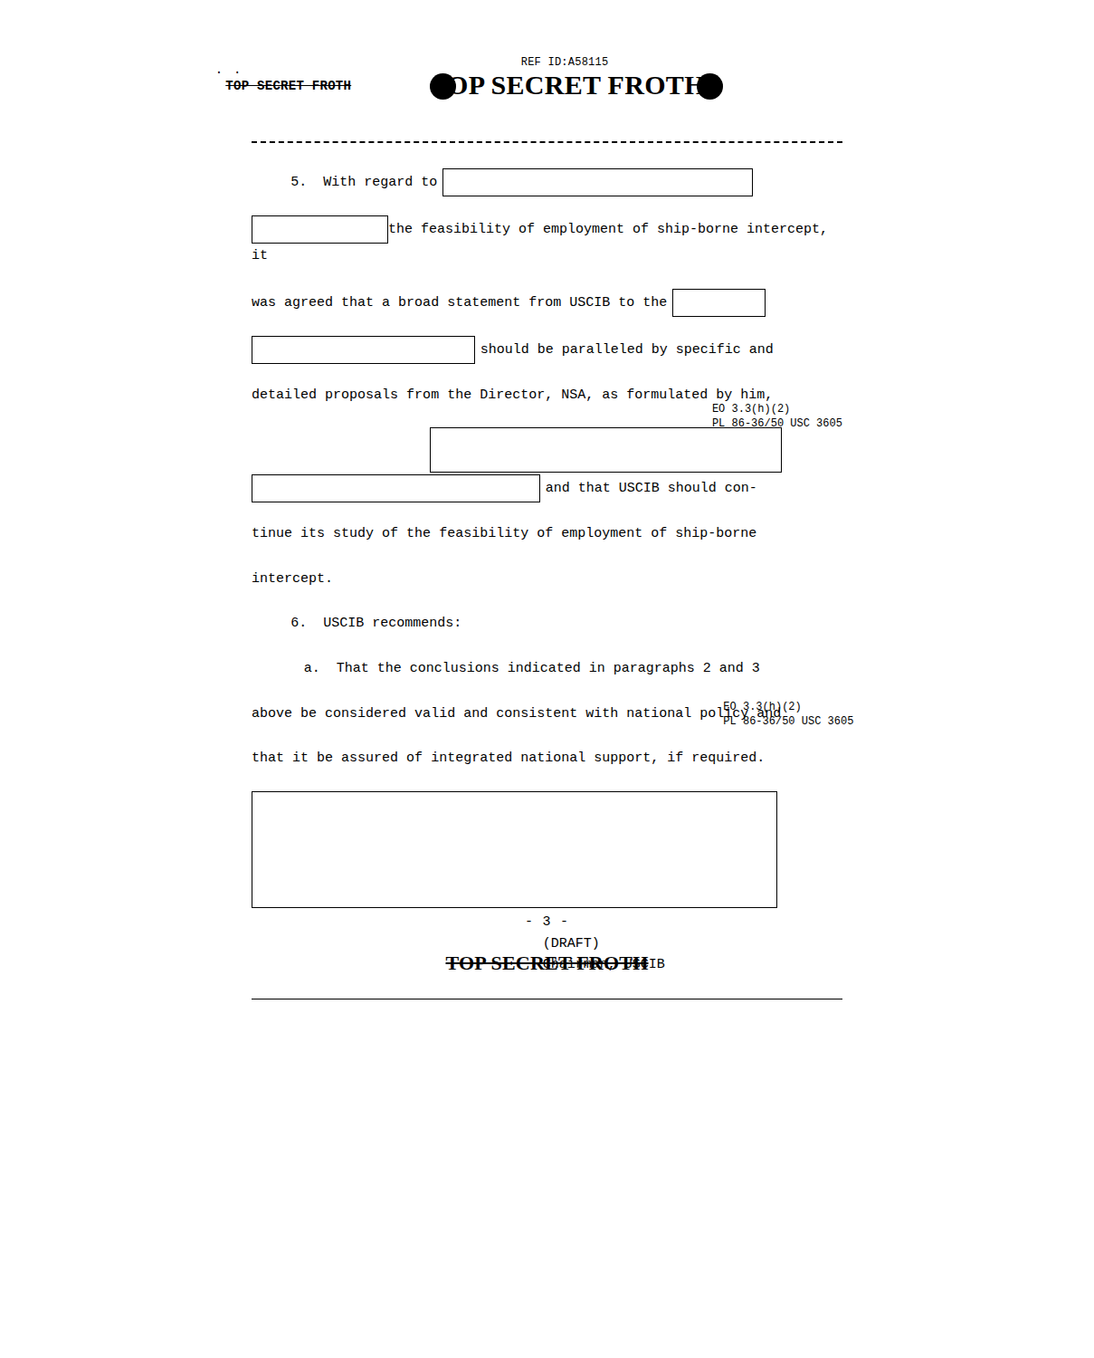. .
TOP SECRET FROTH
REF ID:A58115 OP SECRET FROTH
5. With regard to
the feasibility of employment of ship-borne intercept, it
was agreed that a broad statement from USCIB to the
should be paralleled by specific and
detailed proposals from the Director, NSA, as formulated by him,
and that USCIB should con-
tinue its study of the feasibility of employment of ship-borne
intercept.
EO 3.3(h)(2)
PL 86-36/50 USC 3605
6. USCIB recommends:
a. That the conclusions indicated in paragraphs 2 and 3
above be considered valid and consistent with national policy and
that it be assured of integrated national support, if required.
EO 3.3(h)(2)
PL 86-36/50 USC 3605
(DRAFT)
Chairman, USCIB
- 3 -
TOP SECRET FROTH